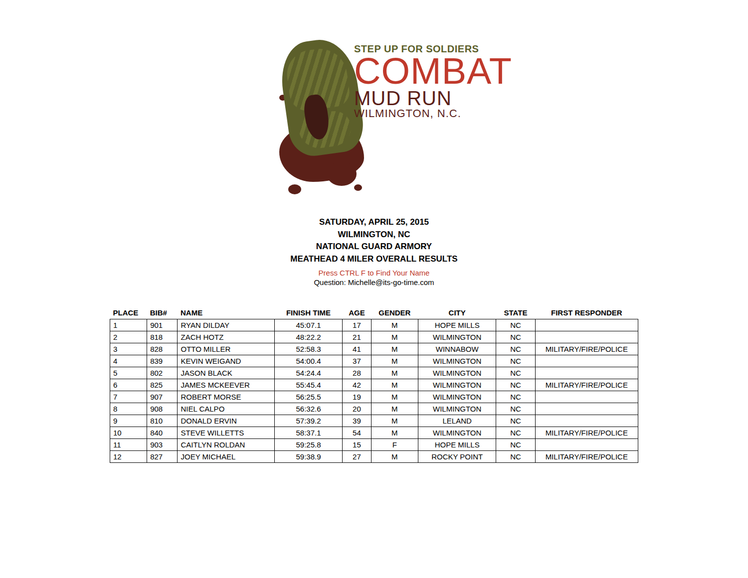STEP UP FOR SOLDIERS
COMBAT
MUD RUN
WILMINGTON, N.C.
SATURDAY, APRIL 25, 2015
WILMINGTON, NC
NATIONAL GUARD ARMORY
MEATHEAD 4 MILER OVERALL RESULTS
Press CTRL F to Find Your Name
Question: Michelle@its-go-time.com
| PLACE | BIB# | NAME | FINISH TIME | AGE | GENDER | CITY | STATE | FIRST RESPONDER |
| --- | --- | --- | --- | --- | --- | --- | --- | --- |
| 1 | 901 | RYAN DILDAY | 45:07.1 | 17 | M | HOPE MILLS | NC | |
| 2 | 818 | ZACH HOTZ | 48:22.2 | 21 | M | WILMINGTON | NC | |
| 3 | 828 | OTTO MILLER | 52:58.3 | 41 | M | WINNABOW | NC | MILITARY/FIRE/POLICE |
| 4 | 839 | KEVIN WEIGAND | 54:00.4 | 37 | M | WILMINGTON | NC | |
| 5 | 802 | JASON BLACK | 54:24.4 | 28 | M | WILMINGTON | NC | |
| 6 | 825 | JAMES MCKEEVER | 55:45.4 | 42 | M | WILMINGTON | NC | MILITARY/FIRE/POLICE |
| 7 | 907 | ROBERT MORSE | 56:25.5 | 19 | M | WILMINGTON | NC | |
| 8 | 908 | NIEL CALPO | 56:32.6 | 20 | M | WILMINGTON | NC | |
| 9 | 810 | DONALD ERVIN | 57:39.2 | 39 | M | LELAND | NC | |
| 10 | 840 | STEVE WILLETTS | 58:37.1 | 54 | M | WILMINGTON | NC | MILITARY/FIRE/POLICE |
| 11 | 903 | CAITLYN ROLDAN | 59:25.8 | 15 | F | HOPE MILLS | NC | |
| 12 | 827 | JOEY MICHAEL | 59:38.9 | 27 | M | ROCKY POINT | NC | MILITARY/FIRE/POLICE |